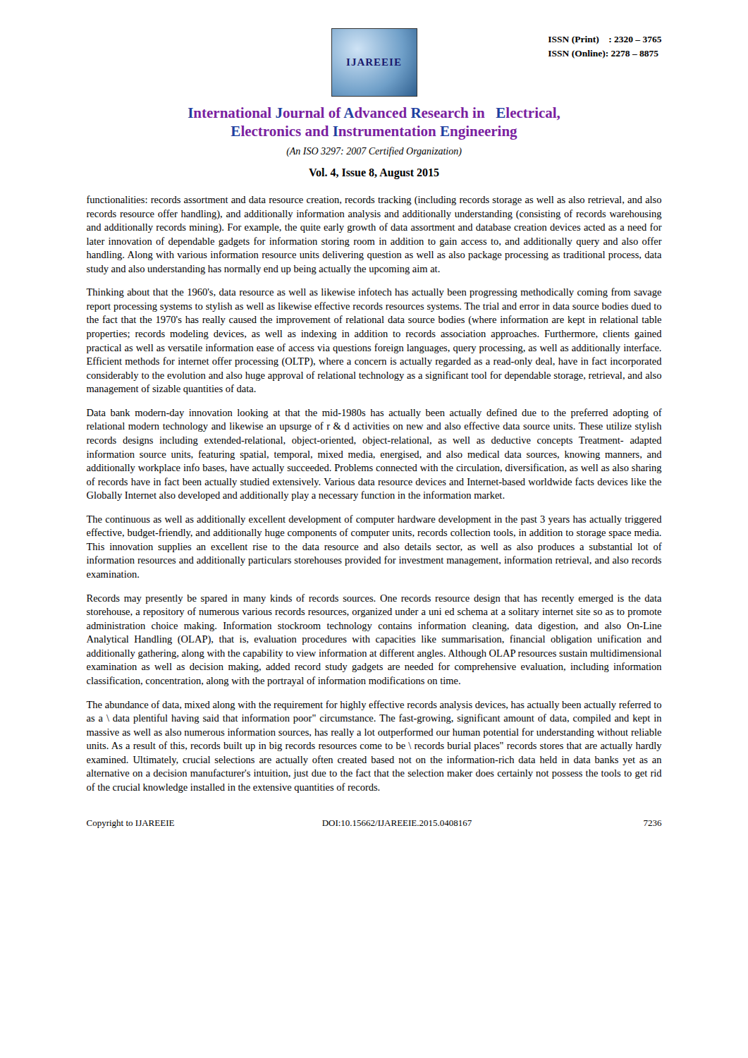IJAREEIE
ISSN (Print) : 2320 – 3765
ISSN (Online): 2278 – 8875
International Journal of Advanced Research in Electrical,
Electronics and Instrumentation Engineering
(An ISO 3297: 2007 Certified Organization)
Vol. 4, Issue 8, August 2015
functionalities: records assortment and data resource creation, records tracking (including records storage as well as also retrieval, and also records resource offer handling), and additionally information analysis and additionally understanding (consisting of records warehousing and additionally records mining). For example, the quite early growth of data assortment and database creation devices acted as a need for later innovation of dependable gadgets for information storing room in addition to gain access to, and additionally query and also offer handling. Along with various information resource units delivering question as well as also package processing as traditional process, data study and also understanding has normally end up being actually the upcoming aim at.
Thinking about that the 1960's, data resource as well as likewise infotech has actually been progressing methodically coming from savage report processing systems to stylish as well as likewise effective records resources systems. The trial and error in data source bodies dued to the fact that the 1970's has really caused the improvement of relational data source bodies (where information are kept in relational table properties; records modeling devices, as well as indexing in addition to records association approaches. Furthermore, clients gained practical as well as versatile information ease of access via questions foreign languages, query processing, as well as additionally interface. Efficient methods for internet offer processing (OLTP), where a concern is actually regarded as a read-only deal, have in fact incorporated considerably to the evolution and also huge approval of relational technology as a significant tool for dependable storage, retrieval, and also management of sizable quantities of data.
Data bank modern-day innovation looking at that the mid-1980s has actually been actually defined due to the preferred adopting of relational modern technology and likewise an upsurge of r & d activities on new and also effective data source units. These utilize stylish records designs including extended-relational, object-oriented, object-relational, as well as deductive concepts Treatment- adapted information source units, featuring spatial, temporal, mixed media, energised, and also medical data sources, knowing manners, and additionally workplace info bases, have actually succeeded. Problems connected with the circulation, diversification, as well as also sharing of records have in fact been actually studied extensively. Various data resource devices and Internet-based worldwide facts devices like the Globally Internet also developed and additionally play a necessary function in the information market.
The continuous as well as additionally excellent development of computer hardware development in the past 3 years has actually triggered effective, budget-friendly, and additionally huge components of computer units, records collection tools, in addition to storage space media. This innovation supplies an excellent rise to the data resource and also details sector, as well as also produces a substantial lot of information resources and additionally particulars storehouses provided for investment management, information retrieval, and also records examination.
Records may presently be spared in many kinds of records sources. One records resource design that has recently emerged is the data storehouse, a repository of numerous various records resources, organized under a uni ed schema at a solitary internet site so as to promote administration choice making. Information stockroom technology contains information cleaning, data digestion, and also On-Line Analytical Handling (OLAP), that is, evaluation procedures with capacities like summarisation, financial obligation unification and additionally gathering, along with the capability to view information at different angles. Although OLAP resources sustain multidimensional examination as well as decision making, added record study gadgets are needed for comprehensive evaluation, including information classification, concentration, along with the portrayal of information modifications on time.
The abundance of data, mixed along with the requirement for highly effective records analysis devices, has actually been actually referred to as a \ data plentiful having said that information poor" circumstance. The fast-growing, significant amount of data, compiled and kept in massive as well as also numerous information sources, has really a lot outperformed our human potential for understanding without reliable units. As a result of this, records built up in big records resources come to be \ records burial places" records stores that are actually hardly examined. Ultimately, crucial selections are actually often created based not on the information-rich data held in data banks yet as an alternative on a decision manufacturer's intuition, just due to the fact that the selection maker does certainly not possess the tools to get rid of the crucial knowledge installed in the extensive quantities of records.
Copyright to IJAREEIE
DOI:10.15662/IJAREEIE.2015.0408167
7236